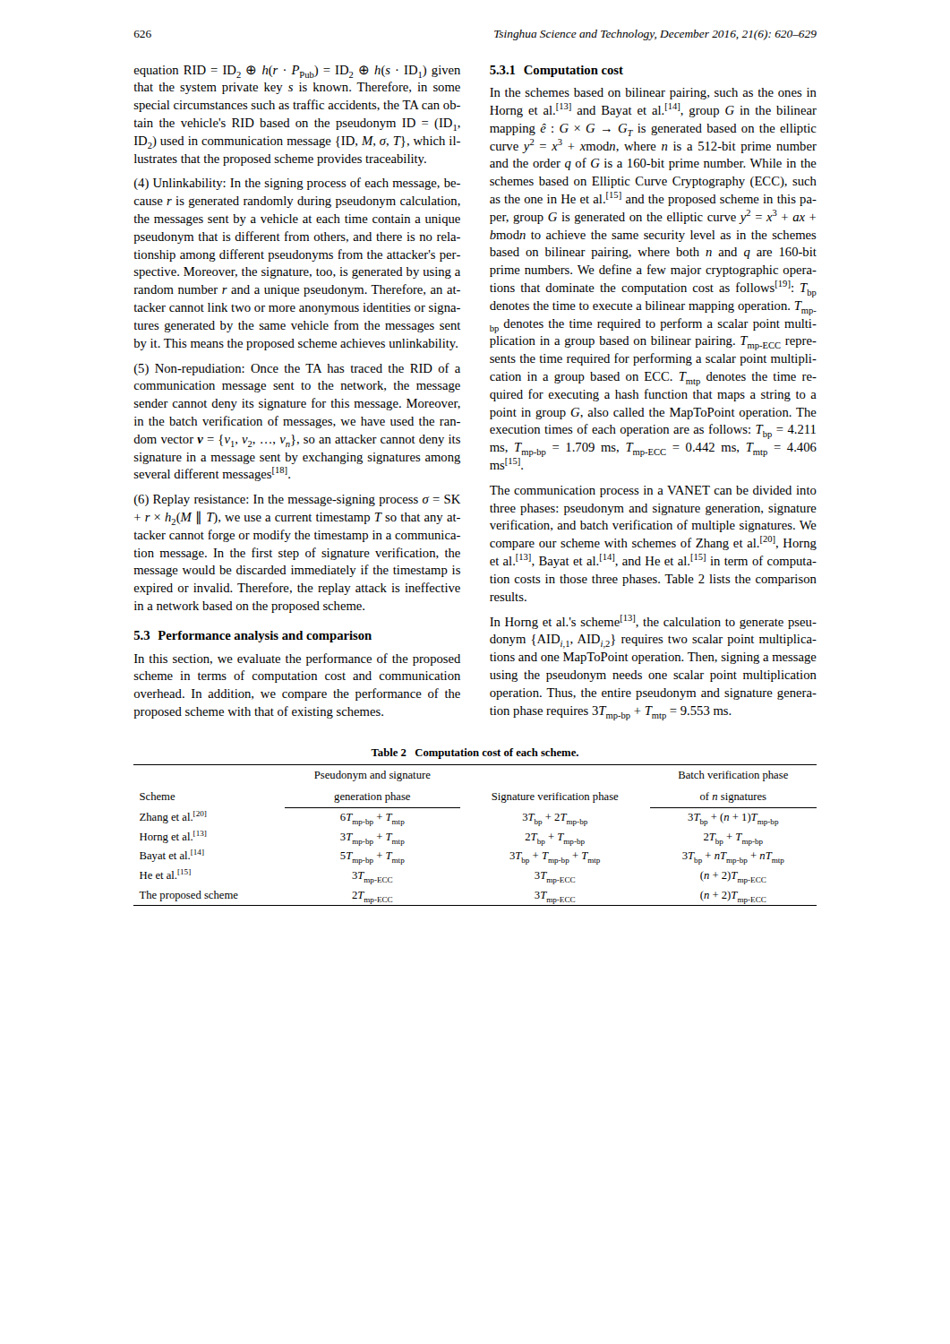626 Tsinghua Science and Technology, December 2016, 21(6): 620–629
equation RID = ID2 ⊕ h(r · PPub) = ID2 ⊕ h(s · ID1) given that the system private key s is known. Therefore, in some special circumstances such as traffic accidents, the TA can obtain the vehicle's RID based on the pseudonym ID = (ID1, ID2) used in communication message {ID, M, σ, T}, which illustrates that the proposed scheme provides traceability.
(4) Unlinkability: In the signing process of each message, because r is generated randomly during pseudonym calculation, the messages sent by a vehicle at each time contain a unique pseudonym that is different from others, and there is no relationship among different pseudonyms from the attacker's perspective. Moreover, the signature, too, is generated by using a random number r and a unique pseudonym. Therefore, an attacker cannot link two or more anonymous identities or signatures generated by the same vehicle from the messages sent by it. This means the proposed scheme achieves unlinkability.
(5) Non-repudiation: Once the TA has traced the RID of a communication message sent to the network, the message sender cannot deny its signature for this message. Moreover, in the batch verification of messages, we have used the random vector v = {v1, v2, …, vn}, so an attacker cannot deny its signature in a message sent by exchanging signatures among several different messages[18].
(6) Replay resistance: In the message-signing process σ = SK + r × h2(M ∥ T), we use a current timestamp T so that any attacker cannot forge or modify the timestamp in a communication message. In the first step of signature verification, the message would be discarded immediately if the timestamp is expired or invalid. Therefore, the replay attack is ineffective in a network based on the proposed scheme.
5.3 Performance analysis and comparison
In this section, we evaluate the performance of the proposed scheme in terms of computation cost and communication overhead. In addition, we compare the performance of the proposed scheme with that of existing schemes.
5.3.1 Computation cost
In the schemes based on bilinear pairing, such as the ones in Horng et al.[13] and Bayat et al.[14], group G in the bilinear mapping ê : G × G → GT is generated based on the elliptic curve y2 = x3 + xmodn, where n is a 512-bit prime number and the order q of G is a 160-bit prime number. While in the schemes based on Elliptic Curve Cryptography (ECC), such as the one in He et al.[15] and the proposed scheme in this paper, group G is generated on the elliptic curve y2 = x3 + ax + bmodn to achieve the same security level as in the schemes based on bilinear pairing, where both n and q are 160-bit prime numbers. We define a few major cryptographic operations that dominate the computation cost as follows[19]: Tbp denotes the time to execute a bilinear mapping operation. Tmp-bp denotes the time required to perform a scalar point multiplication in a group based on bilinear pairing. Tmp-ECC represents the time required for performing a scalar point multiplication in a group based on ECC. Tmtp denotes the time required for executing a hash function that maps a string to a point in group G, also called the MapToPoint operation. The execution times of each operation are as follows: Tbp = 4.211 ms, Tmp-bp = 1.709 ms, Tmp-ECC = 0.442 ms, Tmtp = 4.406 ms[15].
The communication process in a VANET can be divided into three phases: pseudonym and signature generation, signature verification, and batch verification of multiple signatures. We compare our scheme with schemes of Zhang et al.[20], Horng et al.[13], Bayat et al.[14], and He et al.[15] in term of computation costs in those three phases. Table 2 lists the comparison results.
In Horng et al.'s scheme[13], the calculation to generate pseudonym {AIDi,1, AIDi,2} requires two scalar point multiplications and one MapToPoint operation. Then, signing a message using the pseudonym needs one scalar point multiplication operation. Thus, the entire pseudonym and signature generation phase requires 3Tmp-bp + Tmtp = 9.553 ms.
Table 2 Computation cost of each scheme.
| Scheme | Pseudonym and signature | Signature verification phase | Batch verification phase |
| --- | --- | --- | --- |
| generation phase | of n signatures |
| Zhang et al. [20] | 6 T mp-bp + T mtp | 3 T bp + 2 T mp-bp | 3 T bp + ( n + 1) T mp-bp |
| Horng et al. [13] | 3 T mp-bp + T mtp | 2 T bp + T mp-bp | 2 T bp + T mp-bp |
| Bayat et al. [14] | 5 T mp-bp + T mtp | 3 T bp + T mp-bp + T mtp | 3 T bp + nT mp-bp + nT mtp |
| He et al. [15] | 3 T mp-ECC | 3 T mp-ECC | ( n + 2) T mp-ECC |
| The proposed scheme | 2 T mp-ECC | 3 T mp-ECC | ( n + 2) T mp-ECC |